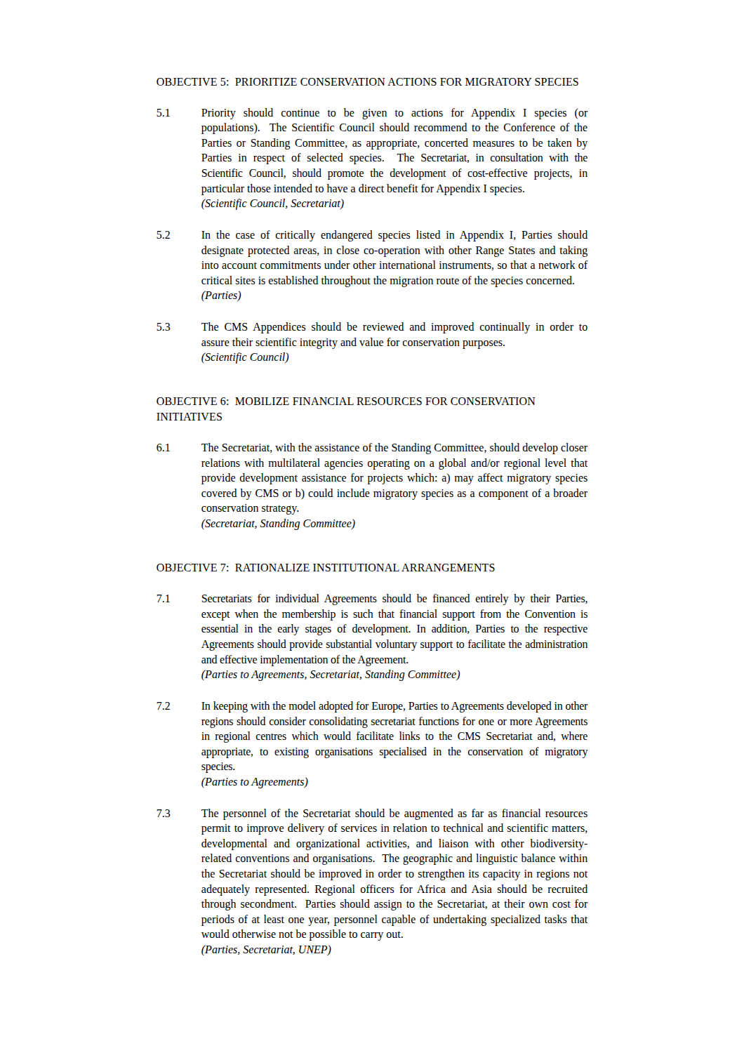OBJECTIVE 5: PRIORITIZE CONSERVATION ACTIONS FOR MIGRATORY SPECIES
5.1
Priority should continue to be given to actions for Appendix I species (or populations). The Scientific Council should recommend to the Conference of the Parties or Standing Committee, as appropriate, concerted measures to be taken by Parties in respect of selected species. The Secretariat, in consultation with the Scientific Council, should promote the development of cost-effective projects, in particular those intended to have a direct benefit for Appendix I species. (Scientific Council, Secretariat)
5.2
In the case of critically endangered species listed in Appendix I, Parties should designate protected areas, in close co-operation with other Range States and taking into account commitments under other international instruments, so that a network of critical sites is established throughout the migration route of the species concerned. (Parties)
5.3
The CMS Appendices should be reviewed and improved continually in order to assure their scientific integrity and value for conservation purposes. (Scientific Council)
OBJECTIVE 6: MOBILIZE FINANCIAL RESOURCES FOR CONSERVATION INITIATIVES
6.1
The Secretariat, with the assistance of the Standing Committee, should develop closer relations with multilateral agencies operating on a global and/or regional level that provide development assistance for projects which: a) may affect migratory species covered by CMS or b) could include migratory species as a component of a broader conservation strategy. (Secretariat, Standing Committee)
OBJECTIVE 7: RATIONALIZE INSTITUTIONAL ARRANGEMENTS
7.1
Secretariats for individual Agreements should be financed entirely by their Parties, except when the membership is such that financial support from the Convention is essential in the early stages of development. In addition, Parties to the respective Agreements should provide substantial voluntary support to facilitate the administration and effective implementation of the Agreement. (Parties to Agreements, Secretariat, Standing Committee)
7.2
In keeping with the model adopted for Europe, Parties to Agreements developed in other regions should consider consolidating secretariat functions for one or more Agreements in regional centres which would facilitate links to the CMS Secretariat and, where appropriate, to existing organisations specialised in the conservation of migratory species. (Parties to Agreements)
7.3
The personnel of the Secretariat should be augmented as far as financial resources permit to improve delivery of services in relation to technical and scientific matters, developmental and organizational activities, and liaison with other biodiversity-related conventions and organisations. The geographic and linguistic balance within the Secretariat should be improved in order to strengthen its capacity in regions not adequately represented. Regional officers for Africa and Asia should be recruited through secondment. Parties should assign to the Secretariat, at their own cost for periods of at least one year, personnel capable of undertaking specialized tasks that would otherwise not be possible to carry out. (Parties, Secretariat, UNEP)